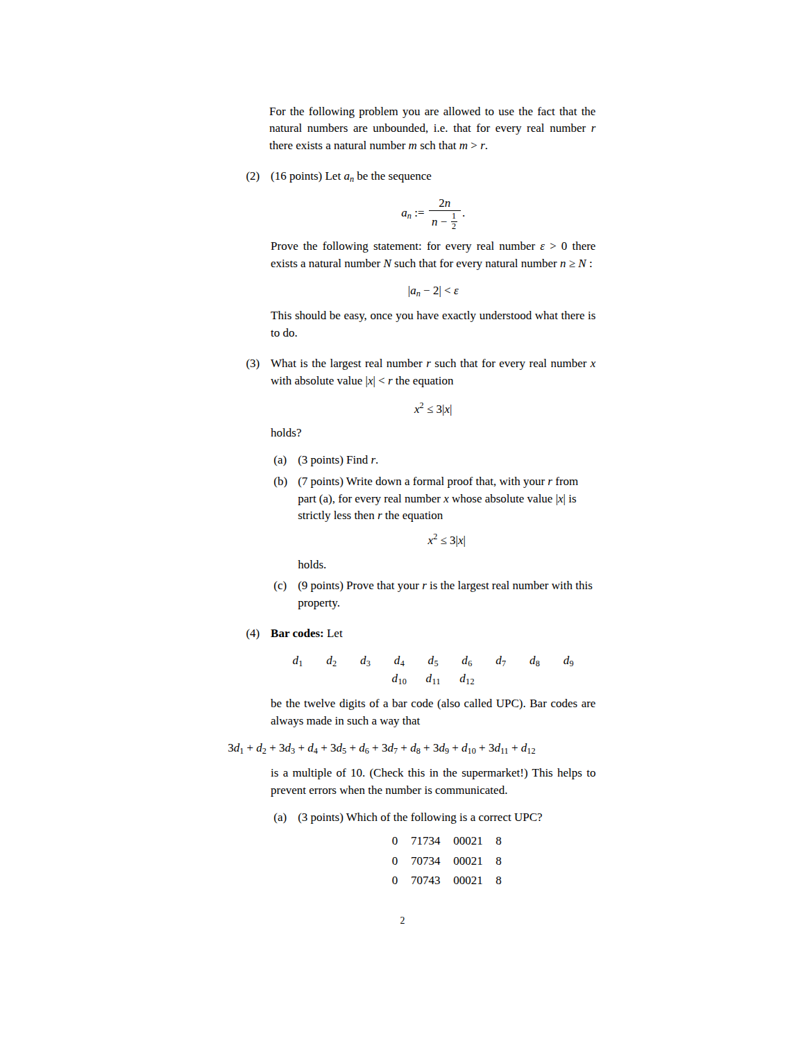For the following problem you are allowed to use the fact that the natural numbers are unbounded, i.e. that for every real number r there exists a natural number m sch that m > r.
(2)
(16 points) Let an be the sequence
an := 2n n − 12 .
Prove the following statement: for every real number ε > 0 there exists a natural number N such that for every natural number n ≥ N :
|an − 2| < ε
This should be easy, once you have exactly understood what there is to do.
(3)
What is the largest real number r such that for every real number x with absolute value |x| < r the equation
x2 ≤ 3|x|
holds?
(a)(3 points) Find r.
(b)(7 points) Write down a formal proof that, with your r from part (a), for every real number x whose absolute value |x| is strictly less then r the equation
x2 ≤ 3|x|
holds.
(c)(9 points) Prove that your r is the largest real number with this property.
(4)
Bar codes: Let
d1 d2 d3 d4 d5 d6 d7 d8 d9 d10 d11 d12
be the twelve digits of a bar code (also called UPC). Bar codes are always made in such a way that
3d1 + d2 + 3d3 + d4 + 3d5 + d6 + 3d7 + d8 + 3d9 + d10 + 3d11 + d12
is a multiple of 10. (Check this in the supermarket!) This helps to prevent errors when the number is communicated.
(a)(3 points) Which of the following is a correct UPC?
| 0 | 71734 | 00021 | 8 |
| 0 | 70734 | 00021 | 8 |
| 0 | 70743 | 00021 | 8 |
2